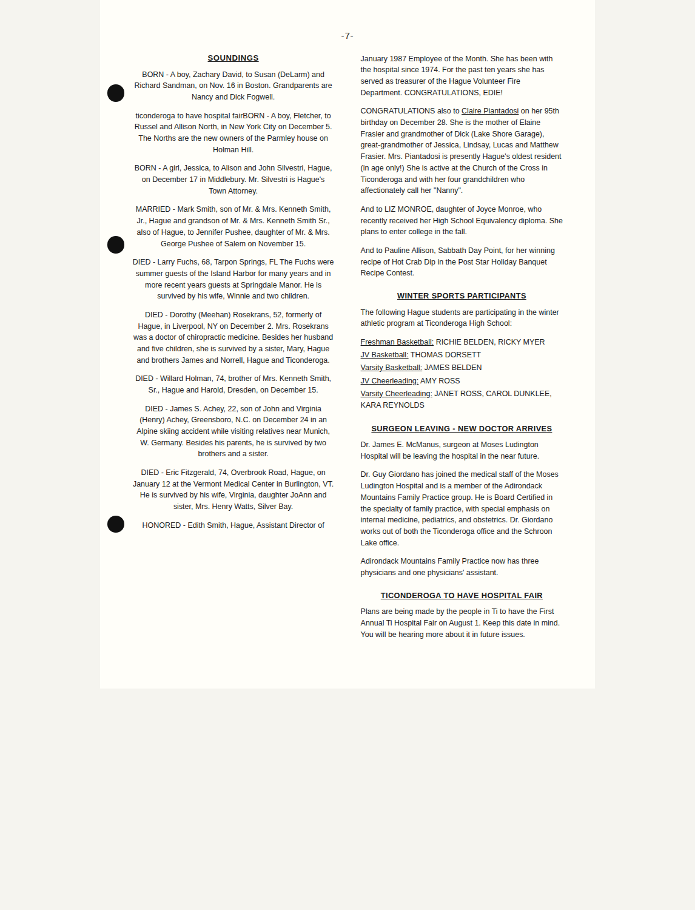-7-
Soundings
BORN - A boy, Zachary David, to Susan (DeLarm) and Richard Sandman, on Nov. 16 in Boston. Grandparents are Nancy and Dick Fogwell.
ticonderoga to have hospital fairBORN - A boy, Fletcher, to Russel and Allison North, in New York City on December 5. The Norths are the new owners of the Parmley house on Holman Hill.
BORN - A girl, Jessica, to Alison and John Silvestri, Hague, on December 17 in Middlebury. Mr. Silvestri is Hague's Town Attorney.
MARRIED - Mark Smith, son of Mr. & Mrs. Kenneth Smith, Jr., Hague and grandson of Mr. & Mrs. Kenneth Smith Sr., also of Hague, to Jennifer Pushee, daughter of Mr. & Mrs. George Pushee of Salem on November 15.
DIED - Larry Fuchs, 68, Tarpon Springs, FL The Fuchs were summer guests of the Island Harbor for many years and in more recent years guests at Springdale Manor. He is survived by his wife, Winnie and two children.
DIED - Dorothy (Meehan) Rosekrans, 52, formerly of Hague, in Liverpool, NY on December 2. Mrs. Rosekrans was a doctor of chiropractic medicine. Besides her husband and five children, she is survived by a sister, Mary, Hague and brothers James and Norrell, Hague and Ticonderoga.
DIED - Willard Holman, 74, brother of Mrs. Kenneth Smith, Sr., Hague and Harold, Dresden, on December 15.
DIED - James S. Achey, 22, son of John and Virginia (Henry) Achey, Greensboro, N.C. on December 24 in an Alpine skiing accident while visiting relatives near Munich, W. Germany. Besides his parents, he is survived by two brothers and a sister.
DIED - Eric Fitzgerald, 74, Overbrook Road, Hague, on January 12 at the Vermont Medical Center in Burlington, VT. He is survived by his wife, Virginia, daughter JoAnn and sister, Mrs. Henry Watts, Silver Bay.
HONORED - Edith Smith, Hague, Assistant Director of
January 1987 Employee of the Month. She has been with the hospital since 1974. For the past ten years she has served as treasurer of the Hague Volunteer Fire Department. CONGRATULATIONS, EDIE!
CONGRATULATIONS also to Claire Piantadosi on her 95th birthday on December 28. She is the mother of Elaine Frasier and grandmother of Dick (Lake Shore Garage), great-grandmother of Jessica, Lindsay, Lucas and Matthew Frasier. Mrs. Piantadosi is presently Hague's oldest resident (in age only!) She is active at the Church of the Cross in Ticonderoga and with her four grandchildren who affectionately call her "Nanny".
And to LIZ MONROE, daughter of Joyce Monroe, who recently received her High School Equivalency diploma. She plans to enter college in the fall.
And to Pauline Allison, Sabbath Day Point, for her winning recipe of Hot Crab Dip in the Post Star Holiday Banquet Recipe Contest.
Winter Sports Participants
The following Hague students are participating in the winter athletic program at Ticonderoga High School:
Freshman Basketball: RICHIE BELDEN, RICKY MYER
JV Basketball: THOMAS DORSETT
Varsity Basketball: JAMES BELDEN
JV Cheerleading: AMY ROSS
Varsity Cheerleading: JANET ROSS, CAROL DUNKLEE, KARA REYNOLDS
Surgeon Leaving - New Doctor Arrives
Dr. James E. McManus, surgeon at Moses Ludington Hospital will be leaving the hospital in the near future.
Dr. Guy Giordano has joined the medical staff of the Moses Ludington Hospital and is a member of the Adirondack Mountains Family Practice group. He is Board Certified in the specialty of family practice, with special emphasis on internal medicine, pediatrics, and obstetrics. Dr. Giordano works out of both the Ticonderoga office and the Schroon Lake office.
Adirondack Mountains Family Practice now has three physicians and one physicians' assistant.
Ticonderoga to Have Hospital Fair
Plans are being made by the people in Ti to have the First Annual Ti Hospital Fair on August 1. Keep this date in mind. You will be hearing more about it in future issues.